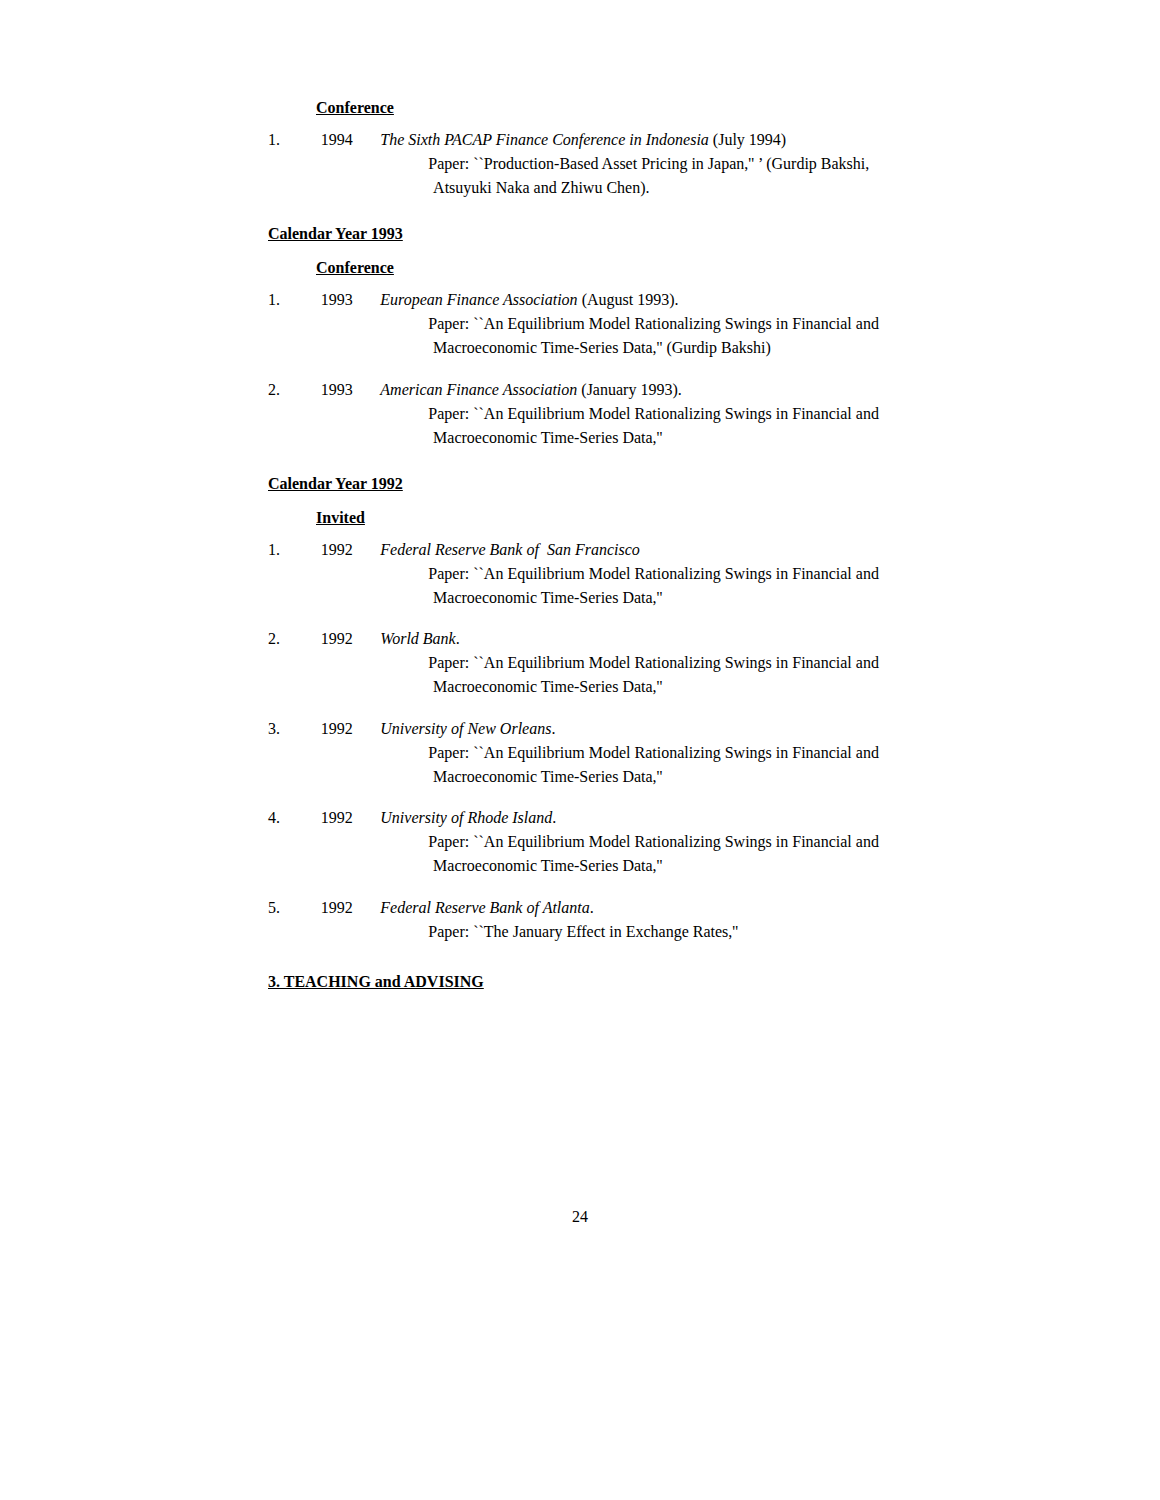Conference
1.
1994
The Sixth PACAP Finance Conference in Indonesia (July 1994)
Paper: ``Production-Based Asset Pricing in Japan,'' ’ (Gurdip Bakshi, Atsuyuki Naka and Zhiwu Chen).
Calendar Year 1993
Conference
1.
1993
European Finance Association (August 1993).
Paper: ``An Equilibrium Model Rationalizing Swings in Financial and Macroeconomic Time-Series Data,'' (Gurdip Bakshi)
2.
1993
American Finance Association (January 1993).
Paper: ``An Equilibrium Model Rationalizing Swings in Financial and Macroeconomic Time-Series Data,''
Calendar Year 1992
Invited
1.
1992
Federal Reserve Bank of San Francisco
Paper: ``An Equilibrium Model Rationalizing Swings in Financial and Macroeconomic Time-Series Data,''
2.
1992
World Bank.
Paper: ``An Equilibrium Model Rationalizing Swings in Financial and Macroeconomic Time-Series Data,''
3.
1992
University of New Orleans.
Paper: ``An Equilibrium Model Rationalizing Swings in Financial and Macroeconomic Time-Series Data,''
4.
1992
University of Rhode Island.
Paper: ``An Equilibrium Model Rationalizing Swings in Financial and Macroeconomic Time-Series Data,''
5.
1992
Federal Reserve Bank of Atlanta.
Paper: ``The January Effect in Exchange Rates,''
3. TEACHING and ADVISING
24